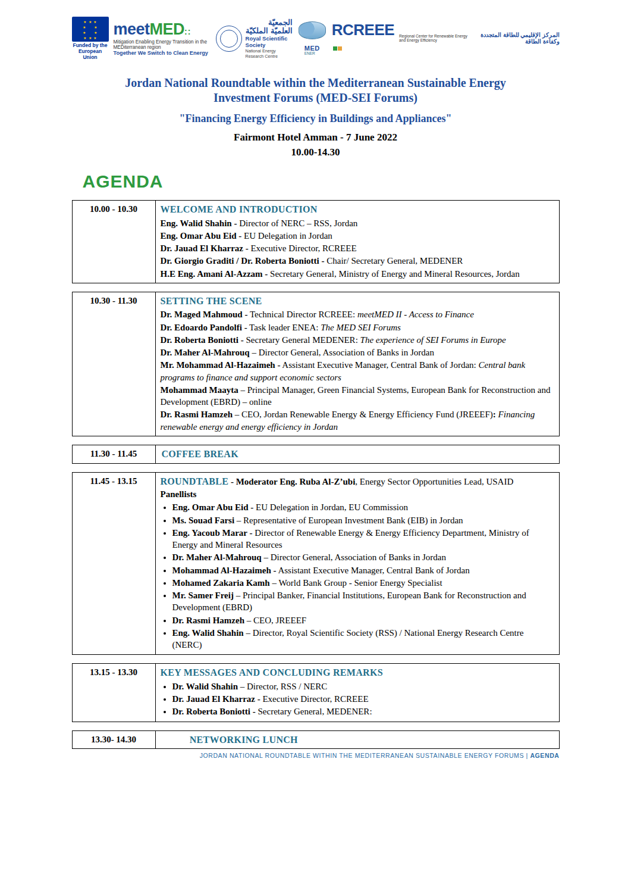Funded by the
European Union
meet MED::
Mitigation Enabling Energy Transition in the MEDiterranean region
Together We Switch to Clean Energy
الجمعيّة العلميّة الملكيّة
Royal Scientific Society National Energy Research Centre
MEDENER
RCREEE
Regional Center for Renewable Energy and Energy Efficiency
المركز الإقليمي للطاقة المتجددة وكفاءة الطاقة
Jordan National Roundtable within the Mediterranean Sustainable Energy
Investment Forums (MED-SEI Forums)
"Financing Energy Efficiency in Buildings and Appliances"
Fairmont Hotel Amman - 7 June 2022
10.00-14.30
AGENDA
| 10.00 - 10.30 | WELCOME AND INTRODUCTION Eng. Walid Shahin - Director of NERC – RSS, Jordan Eng. Omar Abu Eid - EU Delegation in Jordan Dr. Jauad El Kharraz - Executive Director, RCREEE Dr. Giorgio Graditi / Dr. Roberta Boniotti - Chair/ Secretary General, MEDENER H.E Eng. Amani Al-Azzam - Secretary General, Ministry of Energy and Mineral Resources, Jordan |
| 10.30 - 11.30 | SETTING THE SCENE Dr. Maged Mahmoud - Technical Director RCREEE: meetMED II - Access to Finance Dr. Edoardo Pandolfi - Task leader ENEA: The MED SEI Forums Dr. Roberta Boniotti - Secretary General MEDENER: The experience of SEI Forums in Europe Dr. Maher Al-Mahrouq – Director General, Association of Banks in Jordan Mr. Mohammad Al-Hazaimeh - Assistant Executive Manager, Central Bank of Jordan: Central bank programs to finance and support economic sectors Mohammad Maayta – Principal Manager, Green Financial Systems, European Bank for Reconstruction and Development (EBRD) – online Dr. Rasmi Hamzeh – CEO, Jordan Renewable Energy & Energy Efficiency Fund (JREEEF) : Financing renewable energy and energy efficiency in Jordan |
| 11.30 - 11.45 | COFFEE BREAK |
| 11.45 - 13.15 | ROUNDTABLE - Moderator Eng. Ruba Al-Z’ubi , Energy Sector Opportunities Lead, USAID Panellists Eng. Omar Abu Eid - EU Delegation in Jordan, EU Commission Ms. Souad Farsi – Representative of European Investment Bank (EIB) in Jordan Eng. Yacoub Marar - Director of Renewable Energy & Energy Efficiency Department, Ministry of Energy and Mineral Resources Dr. Maher Al-Mahrouq – Director General, Association of Banks in Jordan Mohammad Al-Hazaimeh - Assistant Executive Manager, Central Bank of Jordan Mohamed Zakaria Kamh – World Bank Group - Senior Energy Specialist Mr. Samer Freij – Principal Banker, Financial Institutions, European Bank for Reconstruction and Development (EBRD) Dr. Rasmi Hamzeh – CEO, JREEEF Eng. Walid Shahin – Director, Royal Scientific Society (RSS) / National Energy Research Centre (NERC) |
| 13.15 - 13.30 | KEY MESSAGES AND CONCLUDING REMARKS Dr. Walid Shahin – Director, RSS / NERC Dr. Jauad El Kharraz - Executive Director, RCREEE Dr. Roberta Boniotti - Secretary General, MEDENER: |
| 13.30- 14.30 | NETWORKING LUNCH |
JORDAN NATIONAL ROUNDTABLE WITHIN THE MEDITERRANEAN SUSTAINABLE ENERGY FORUMS | AGENDA